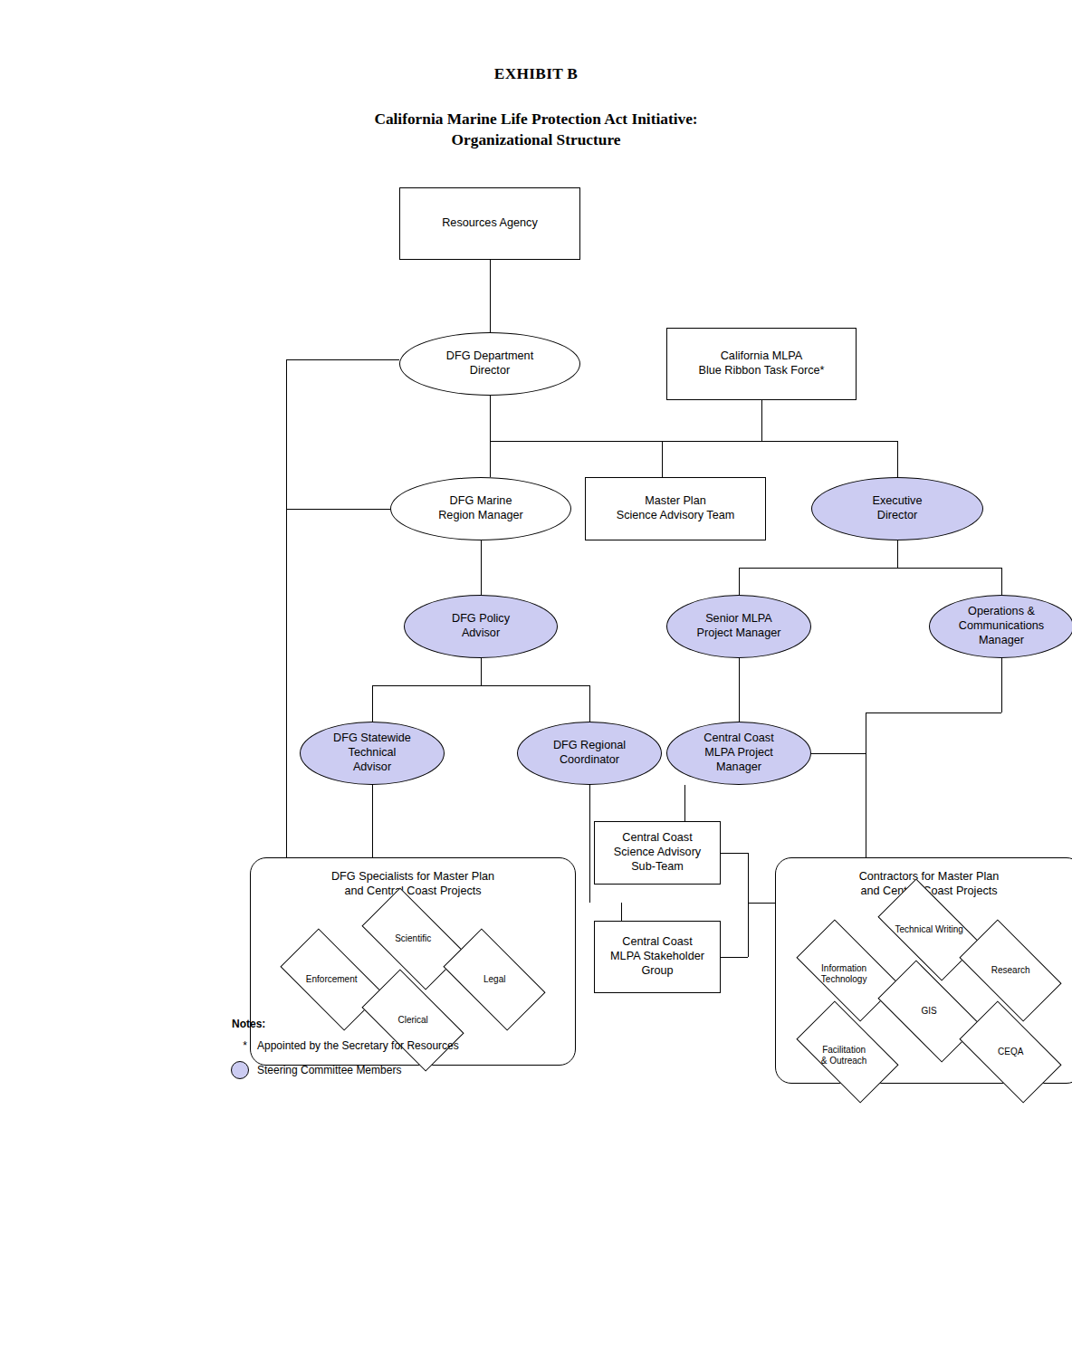EXHIBIT B
California Marine Life Protection Act Initiative:
Organizational Structure
Resources Agency
DFG Department
Director
California MLPA
Blue Ribbon Task Force*
DFG Marine
Region Manager
Master Plan
Science Advisory Team
Executive
Director
DFG Policy
Advisor
Senior MLPA
Project Manager
Operations &
Communications
Manager
DFG Statewide
Technical
Advisor
DFG Regional
Coordinator
Central Coast
MLPA Project
Manager
DFG Specialists for Master Plan
and Central Coast Projects
Scientific
Enforcement
Legal
Clerical
Central Coast
Science Advisory
Sub-Team
Central Coast
MLPA Stakeholder
Group
Contractors for Master Plan
and Central Coast Projects
Technical Writing
Information
Technology
Research
GIS
Facilitation
& Outreach
CEQA
Notes:
*
Appointed by the Secretary for Resources
Steering Committee Members